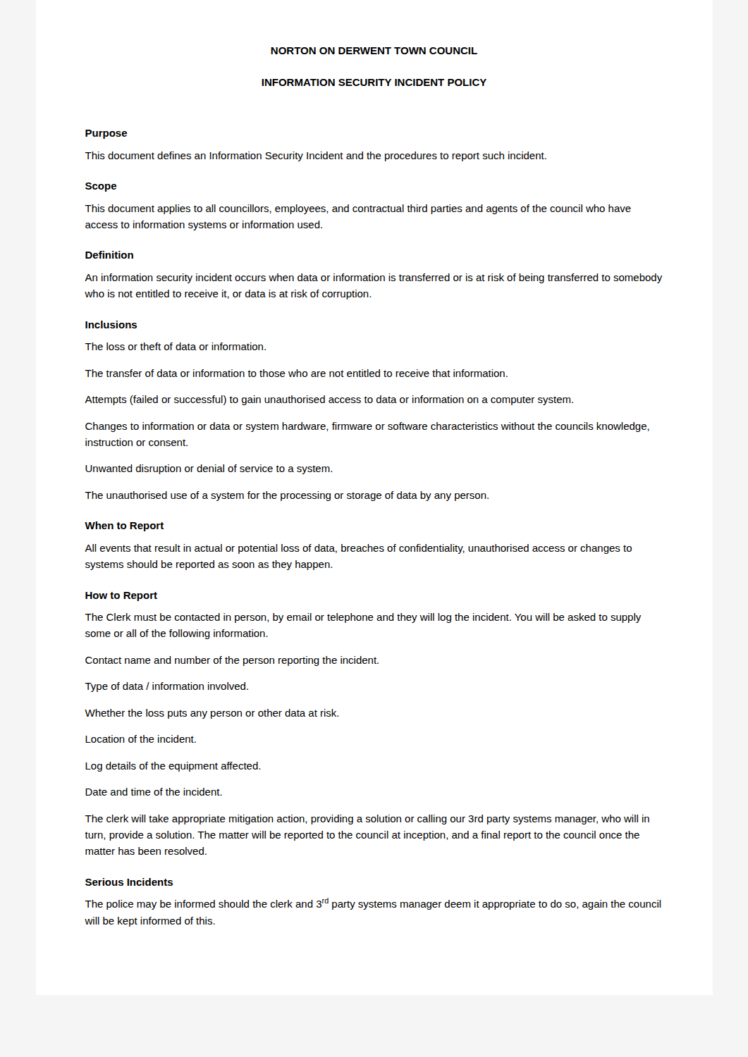NORTON ON DERWENT TOWN COUNCIL
INFORMATION SECURITY INCIDENT POLICY
Purpose
This document defines an Information Security Incident and the procedures to report such incident.
Scope
This document applies to all councillors, employees, and contractual third parties and agents of the council who have access to information systems or information used.
Definition
An information security incident occurs when data or information is transferred or is at risk of being transferred to somebody who is not entitled to receive it, or data is at risk of corruption.
Inclusions
The loss or theft of data or information.
The transfer of data or information to those who are not entitled to receive that information.
Attempts (failed or successful) to gain unauthorised access to data or information on a computer system.
Changes to information or data or system hardware, firmware or software characteristics without the councils knowledge, instruction or consent.
Unwanted disruption or denial of service to a system.
The unauthorised use of a system for the processing or storage of data by any person.
When to Report
All events that result in actual or potential loss of data, breaches of confidentiality, unauthorised access or changes to systems should be reported as soon as they happen.
How to Report
The Clerk must be contacted in person, by email or telephone and they will log the incident. You will be asked to supply some or all of the following information.
Contact name and number of the person reporting the incident.
Type of data / information involved.
Whether the loss puts any person or other data at risk.
Location of the incident.
Log details of the equipment affected.
Date and time of the incident.
The clerk will take appropriate mitigation action, providing a solution or calling our 3rd party systems manager, who will in turn, provide a solution. The matter will be reported to the council at inception, and a final report to the council once the matter has been resolved.
Serious Incidents
The police may be informed should the clerk and 3rd party systems manager deem it appropriate to do so, again the council will be kept informed of this.